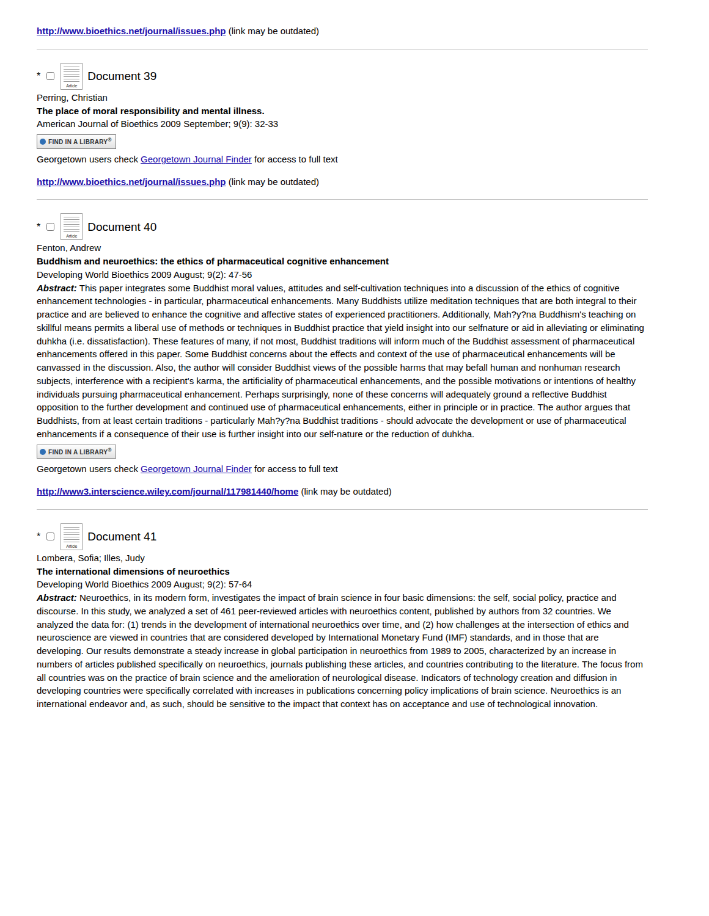http://www.bioethics.net/journal/issues.php (link may be outdated)
* Article Document 39
Perring, Christian
The place of moral responsibility and mental illness.
American Journal of Bioethics 2009 September; 9(9): 32-33
FIND IN A LIBRARY®
Georgetown users check Georgetown Journal Finder for access to full text
http://www.bioethics.net/journal/issues.php (link may be outdated)
* Article Document 40
Fenton, Andrew
Buddhism and neuroethics: the ethics of pharmaceutical cognitive enhancement
Developing World Bioethics 2009 August; 9(2): 47-56
Abstract: This paper integrates some Buddhist moral values, attitudes and self-cultivation techniques into a discussion of the ethics of cognitive enhancement technologies - in particular, pharmaceutical enhancements. Many Buddhists utilize meditation techniques that are both integral to their practice and are believed to enhance the cognitive and affective states of experienced practitioners. Additionally, Mah?y?na Buddhism's teaching on skillful means permits a liberal use of methods or techniques in Buddhist practice that yield insight into our selfnature or aid in alleviating or eliminating duhkha (i.e. dissatisfaction). These features of many, if not most, Buddhist traditions will inform much of the Buddhist assessment of pharmaceutical enhancements offered in this paper. Some Buddhist concerns about the effects and context of the use of pharmaceutical enhancements will be canvassed in the discussion. Also, the author will consider Buddhist views of the possible harms that may befall human and nonhuman research subjects, interference with a recipient's karma, the artificiality of pharmaceutical enhancements, and the possible motivations or intentions of healthy individuals pursuing pharmaceutical enhancement. Perhaps surprisingly, none of these concerns will adequately ground a reflective Buddhist opposition to the further development and continued use of pharmaceutical enhancements, either in principle or in practice. The author argues that Buddhists, from at least certain traditions - particularly Mah?y?na Buddhist traditions - should advocate the development or use of pharmaceutical enhancements if a consequence of their use is further insight into our self-nature or the reduction of duhkha.
FIND IN A LIBRARY®
Georgetown users check Georgetown Journal Finder for access to full text
http://www3.interscience.wiley.com/journal/117981440/home (link may be outdated)
* Article Document 41
Lombera, Sofia; Illes, Judy
The international dimensions of neuroethics
Developing World Bioethics 2009 August; 9(2): 57-64
Abstract: Neuroethics, in its modern form, investigates the impact of brain science in four basic dimensions: the self, social policy, practice and discourse. In this study, we analyzed a set of 461 peer-reviewed articles with neuroethics content, published by authors from 32 countries. We analyzed the data for: (1) trends in the development of international neuroethics over time, and (2) how challenges at the intersection of ethics and neuroscience are viewed in countries that are considered developed by International Monetary Fund (IMF) standards, and in those that are developing. Our results demonstrate a steady increase in global participation in neuroethics from 1989 to 2005, characterized by an increase in numbers of articles published specifically on neuroethics, journals publishing these articles, and countries contributing to the literature. The focus from all countries was on the practice of brain science and the amelioration of neurological disease. Indicators of technology creation and diffusion in developing countries were specifically correlated with increases in publications concerning policy implications of brain science. Neuroethics is an international endeavor and, as such, should be sensitive to the impact that context has on acceptance and use of technological innovation.